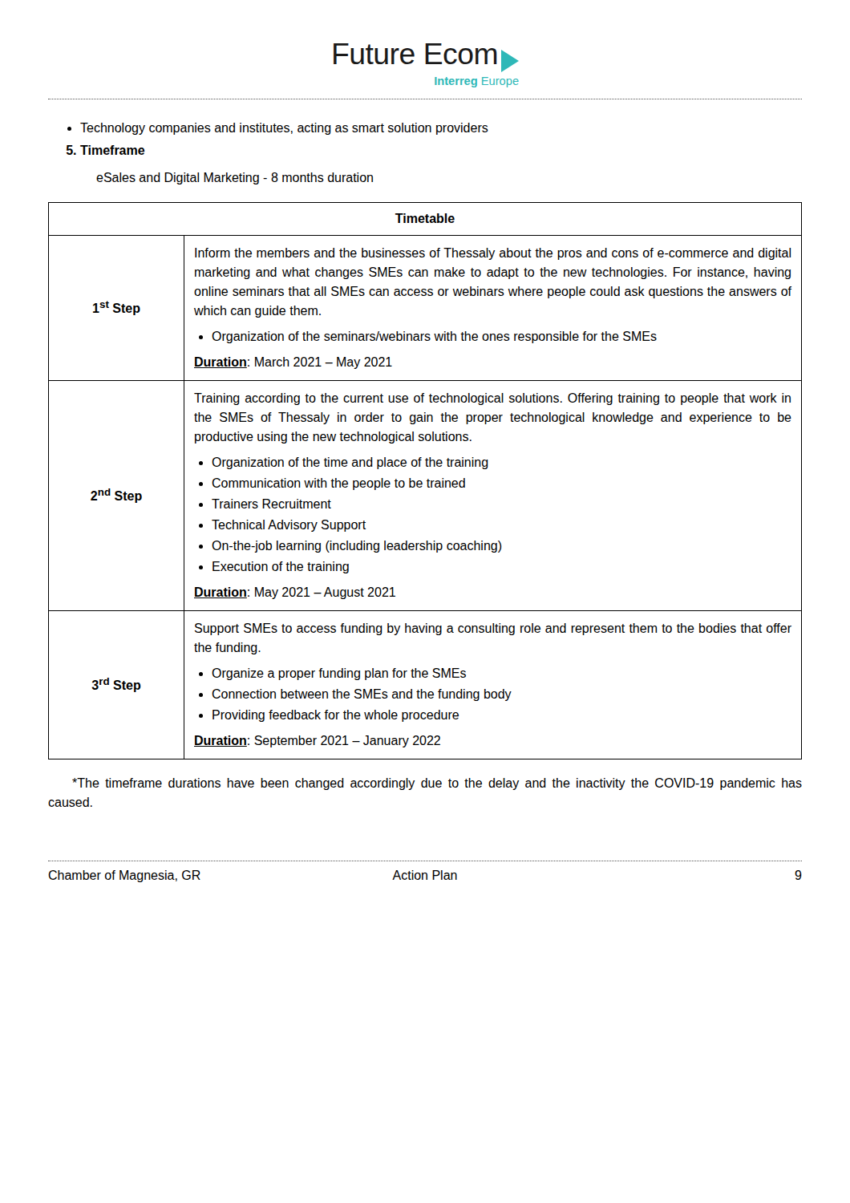Future Ecom
Interreg Europe
Technology companies and institutes, acting as smart solution providers
Timeframe
eSales and Digital Marketing - 8 months duration
| Timetable |
| --- |
| 1 st Step | Inform the members and the businesses of Thessaly about the pros and cons of e-commerce and digital marketing and what changes SMEs can make to adapt to the new technologies. For instance, having online seminars that all SMEs can access or webinars where people could ask questions the answers of which can guide them. Organization of the seminars/webinars with the ones responsible for the SMEs Duration : March 2021 – May 2021 |
| 2 nd Step | Training according to the current use of technological solutions. Offering training to people that work in the SMEs of Thessaly in order to gain the proper technological knowledge and experience to be productive using the new technological solutions. Organization of the time and place of the training Communication with the people to be trained Trainers Recruitment Technical Advisory Support On-the-job learning (including leadership coaching) Execution of the training Duration : May 2021 – August 2021 |
| 3 rd Step | Support SMEs to access funding by having a consulting role and represent them to the bodies that offer the funding. Organize a proper funding plan for the SMEs Connection between the SMEs and the funding body Providing feedback for the whole procedure Duration : September 2021 – January 2022 |
*The timeframe durations have been changed accordingly due to the delay and the inactivity the COVID-19 pandemic has caused.
Chamber of Magnesia, GR
Action Plan
9